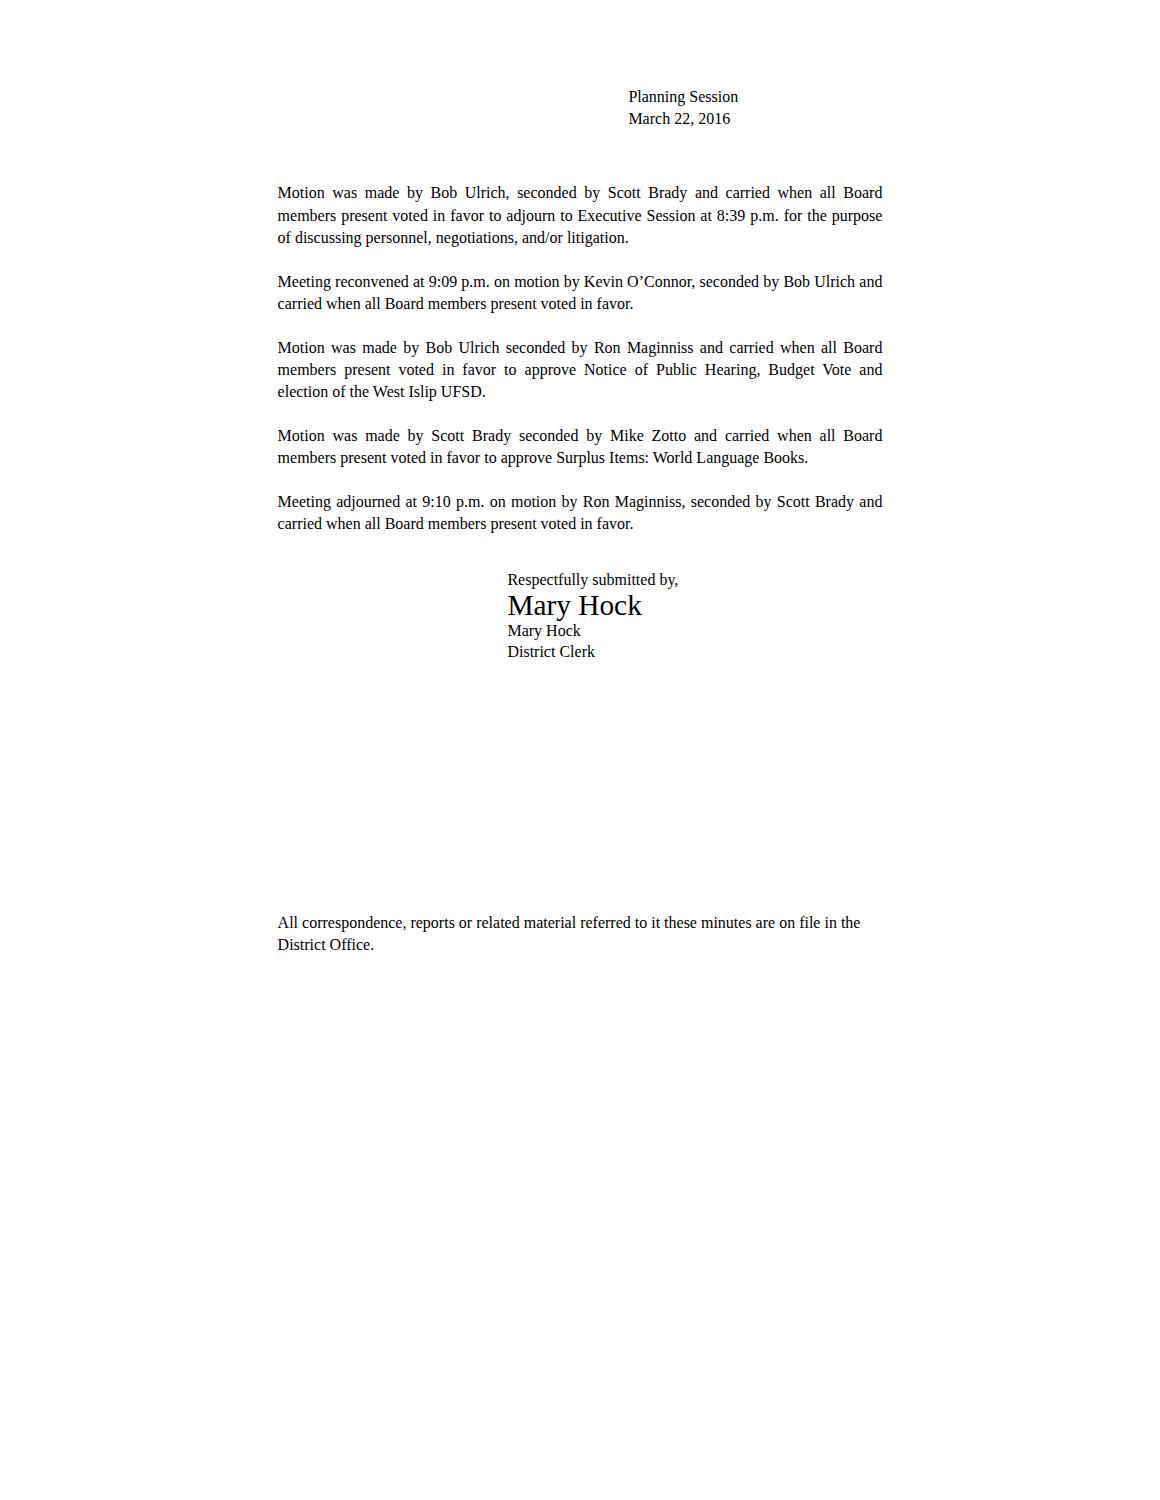Planning Session
March 22, 2016
Motion was made by Bob Ulrich, seconded by Scott Brady and carried when all Board members present voted in favor to adjourn to Executive Session at 8:39 p.m. for the purpose of discussing personnel, negotiations, and/or litigation.
Meeting reconvened at 9:09 p.m. on motion by Kevin O’Connor, seconded by Bob Ulrich and carried when all Board members present voted in favor.
Motion was made by Bob Ulrich seconded by Ron Maginniss and carried when all Board members present voted in favor to approve Notice of Public Hearing, Budget Vote and election of the West Islip UFSD.
Motion was made by Scott Brady seconded by Mike Zotto and carried when all Board members present voted in favor to approve Surplus Items: World Language Books.
Meeting adjourned at 9:10 p.m. on motion by Ron Maginniss, seconded by Scott Brady and carried when all Board members present voted in favor.
Respectfully submitted by,
Mary Hock
Mary Hock
District Clerk
All correspondence, reports or related material referred to it these minutes are on file in the District Office.